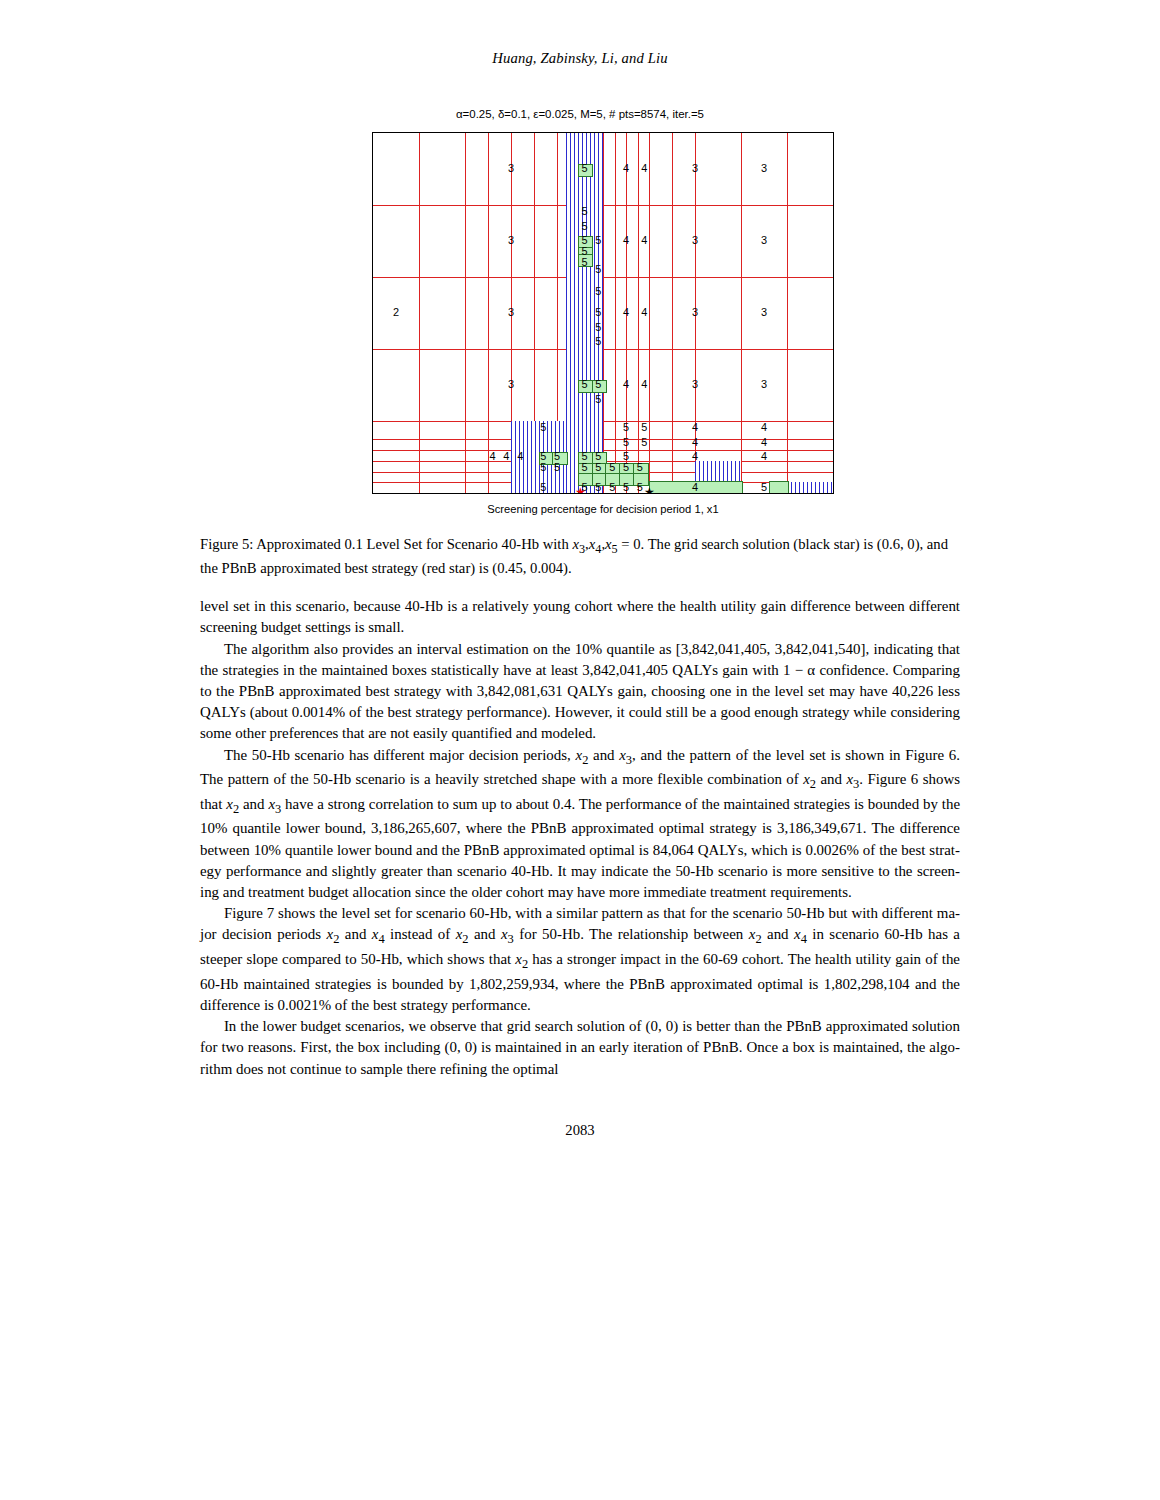Huang, Zabinsky, Li, and Liu
α=0.25, δ=0.1, ε=0.025, M=5, # pts=8574, iter.=5
Screening percentage for decision period 2, x2
1
0.9
0.8
0.7
0.6
0.5
0.4
0.3
0.2
0.1
0
0
0.1
0.2
0.3
0.4
0.5
0.6
0.7
0.8
0.9
1
2
3
3
3
3
5
5
5
5
5
5
5
5
5
5
5
5
5
5
5
4
4
4
4
4
4
4
4
3
3
3
3
3
3
3
3
5
5
5
5
5
5
5
5
5
5
5
5
5
5
5
5
5
5
5
5
5
5
5
4
4
4
4
4
4
4
5
4
4
4
★
★
Screening percentage for decision period 1, x1
Figure 5: Approximated 0.1 Level Set for Scenario 40-Hb with x3,x4,x5 = 0. The grid search solution (black star) is (0.6, 0), and the PBnB approximated best strategy (red star) is (0.45, 0.004).
level set in this scenario, because 40-Hb is a relatively young cohort where the health utility gain difference between different screening budget settings is small.
The algorithm also provides an interval estimation on the 10% quantile as [3,842,041,405, 3,842,041,540], indicating that the strategies in the maintained boxes statistically have at least 3,842,041,405 QALYs gain with 1 − α confidence. Comparing to the PBnB approximated best strategy with 3,842,081,631 QALYs gain, choosing one in the level set may have 40,226 less QALYs (about 0.0014% of the best strategy performance). However, it could still be a good enough strategy while considering some other preferences that are not easily quantified and modeled.
The 50-Hb scenario has different major decision periods, x2 and x3, and the pattern of the level set is shown in Figure 6. The pattern of the 50-Hb scenario is a heavily stretched shape with a more flexible combination of x2 and x3. Figure 6 shows that x2 and x3 have a strong correlation to sum up to about 0.4. The performance of the maintained strategies is bounded by the 10% quantile lower bound, 3,186,265,607, where the PBnB approximated optimal strategy is 3,186,349,671. The difference between 10% quantile lower bound and the PBnB approximated optimal is 84,064 QALYs, which is 0.0026% of the best strategy performance and slightly greater than scenario 40-Hb. It may indicate the 50-Hb scenario is more sensitive to the screening and treatment budget allocation since the older cohort may have more immediate treatment requirements.
Figure 7 shows the level set for scenario 60-Hb, with a similar pattern as that for the scenario 50-Hb but with different major decision periods x2 and x4 instead of x2 and x3 for 50-Hb. The relationship between x2 and x4 in scenario 60-Hb has a steeper slope compared to 50-Hb, which shows that x2 has a stronger impact in the 60-69 cohort. The health utility gain of the 60-Hb maintained strategies is bounded by 1,802,259,934, where the PBnB approximated optimal is 1,802,298,104 and the difference is 0.0021% of the best strategy performance.
In the lower budget scenarios, we observe that grid search solution of (0, 0) is better than the PBnB approximated solution for two reasons. First, the box including (0, 0) is maintained in an early iteration of PBnB. Once a box is maintained, the algorithm does not continue to sample there refining the optimal
2083